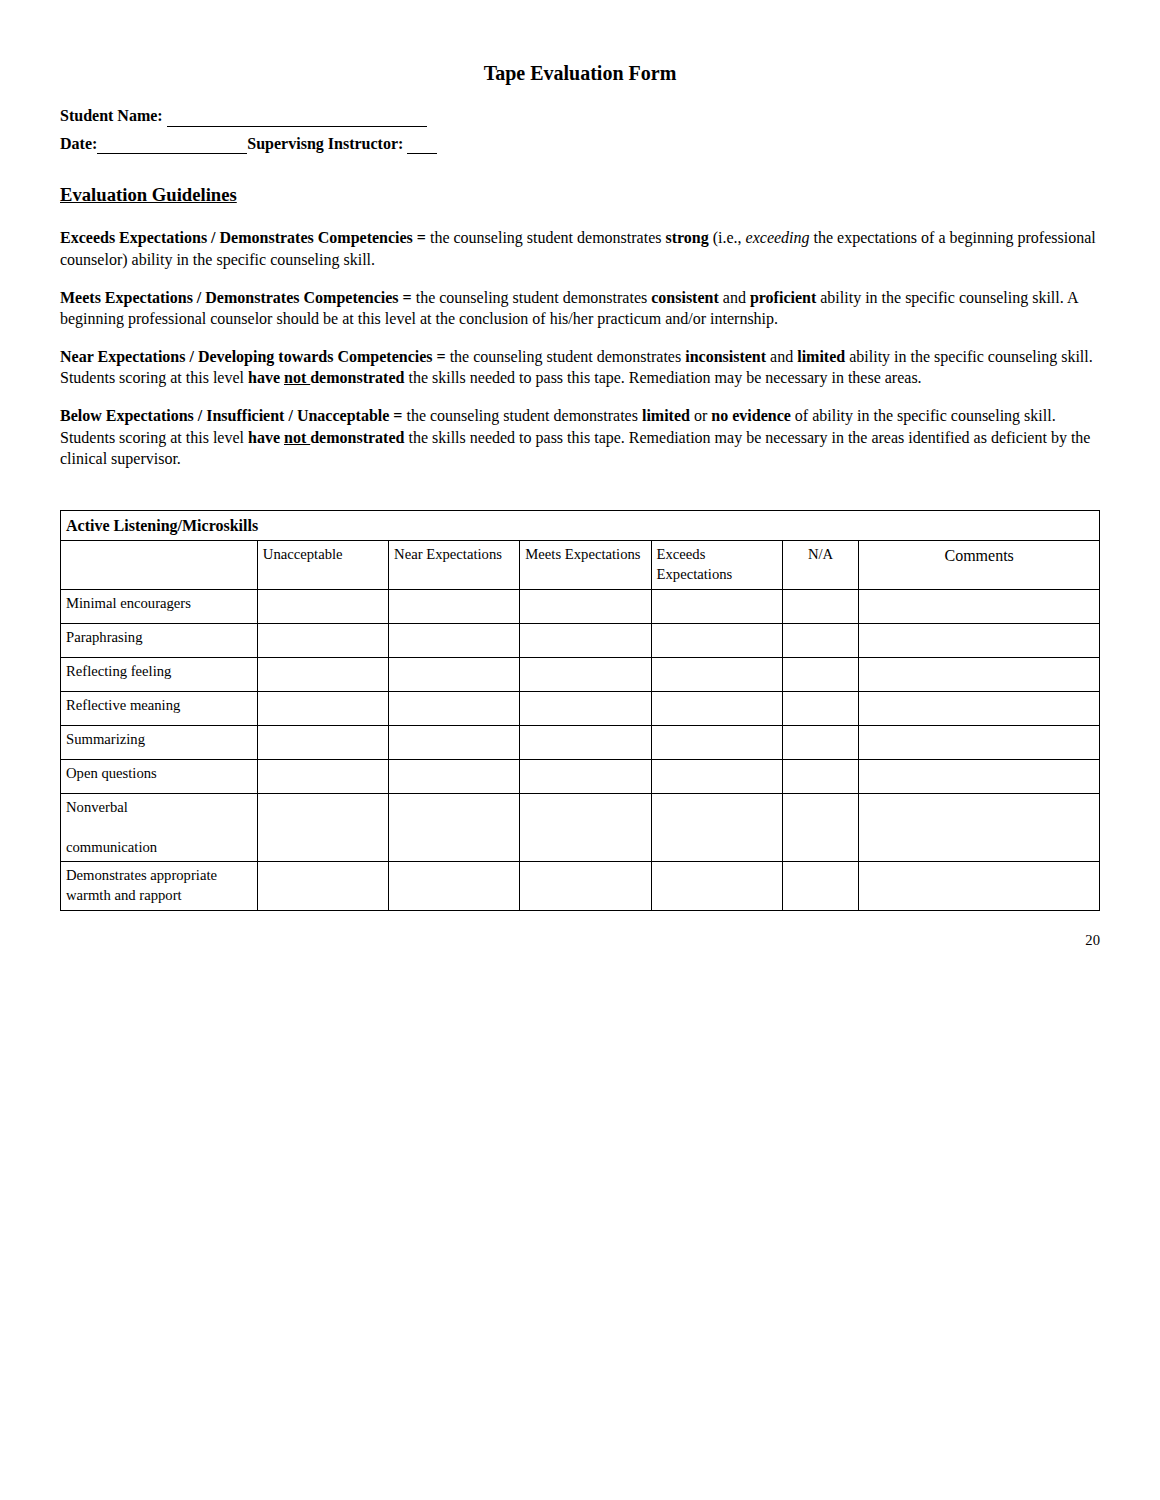Tape Evaluation Form
Student Name:
Date: Supervisng Instructor:
Evaluation Guidelines
Exceeds Expectations / Demonstrates Competencies = the counseling student demonstrates strong (i.e., exceeding the expectations of a beginning professional counselor) ability in the specific counseling skill.
Meets Expectations / Demonstrates Competencies = the counseling student demonstrates consistent and proficient ability in the specific counseling skill. A beginning professional counselor should be at this level at the conclusion of his/her practicum and/or internship.
Near Expectations / Developing towards Competencies = the counseling student demonstrates inconsistent and limited ability in the specific counseling skill. Students scoring at this level have not demonstrated the skills needed to pass this tape. Remediation may be necessary in these areas.
Below Expectations / Insufficient / Unacceptable = the counseling student demonstrates limited or no evidence of ability in the specific counseling skill. Students scoring at this level have not demonstrated the skills needed to pass this tape. Remediation may be necessary in the areas identified as deficient by the clinical supervisor.
| Active Listening/Microskills |
| | Unacceptable | Near Expectations | Meets Expectations | Exceeds Expectations | N/A | Comments |
| Minimal encouragers | | | | | | |
| Paraphrasing | | | | | | |
| Reflecting feeling | | | | | | |
| Reflective meaning | | | | | | |
| Summarizing | | | | | | |
| Open questions | | | | | | |
| Nonverbal communication | | | | | | |
| Demonstrates appropriate warmth and rapport | | | | | | |
20